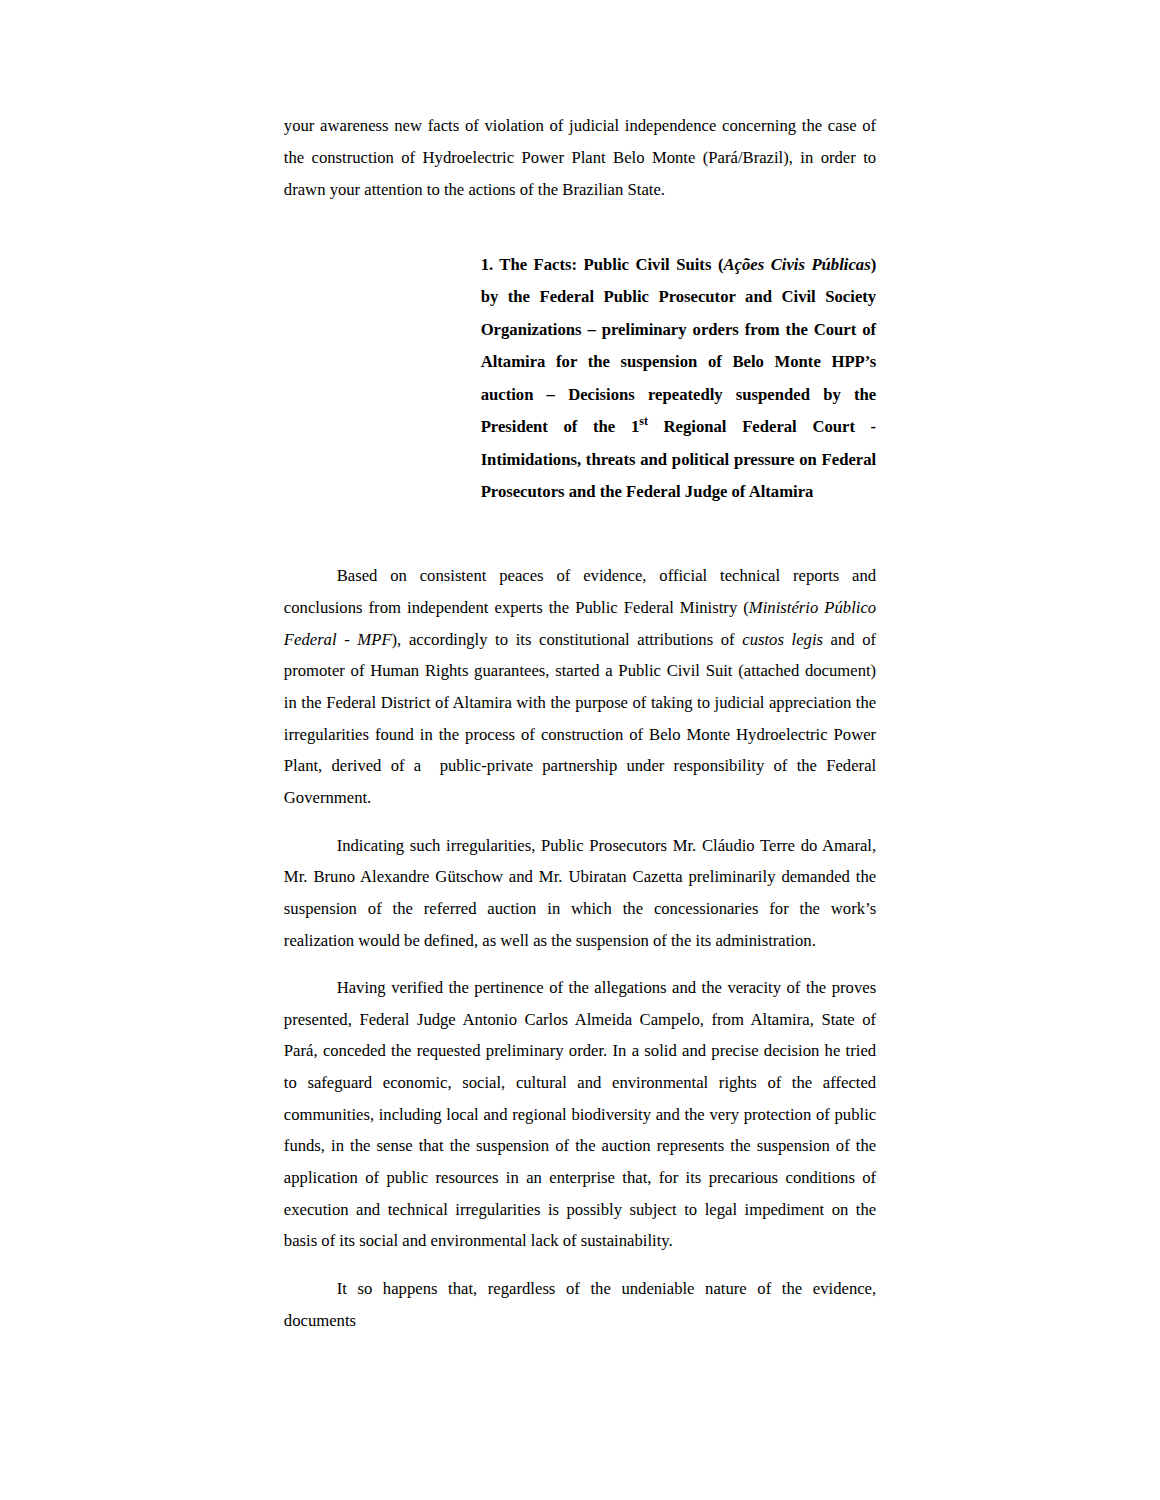your awareness new facts of violation of judicial independence concerning the case of the construction of Hydroelectric Power Plant Belo Monte (Pará/Brazil), in order to drawn your attention to the actions of the Brazilian State.
1. The Facts: Public Civil Suits (Ações Civis Públicas) by the Federal Public Prosecutor and Civil Society Organizations – preliminary orders from the Court of Altamira for the suspension of Belo Monte HPP’s auction – Decisions repeatedly suspended by the President of the 1st Regional Federal Court - Intimidations, threats and political pressure on Federal Prosecutors and the Federal Judge of Altamira
Based on consistent peaces of evidence, official technical reports and conclusions from independent experts the Public Federal Ministry (Ministério Público Federal - MPF), accordingly to its constitutional attributions of custos legis and of promoter of Human Rights guarantees, started a Public Civil Suit (attached document) in the Federal District of Altamira with the purpose of taking to judicial appreciation the irregularities found in the process of construction of Belo Monte Hydroelectric Power Plant, derived of a public-private partnership under responsibility of the Federal Government.
Indicating such irregularities, Public Prosecutors Mr. Cláudio Terre do Amaral, Mr. Bruno Alexandre Gütschow and Mr. Ubiratan Cazetta preliminarily demanded the suspension of the referred auction in which the concessionaries for the work’s realization would be defined, as well as the suspension of the its administration.
Having verified the pertinence of the allegations and the veracity of the proves presented, Federal Judge Antonio Carlos Almeida Campelo, from Altamira, State of Pará, conceded the requested preliminary order. In a solid and precise decision he tried to safeguard economic, social, cultural and environmental rights of the affected communities, including local and regional biodiversity and the very protection of public funds, in the sense that the suspension of the auction represents the suspension of the application of public resources in an enterprise that, for its precarious conditions of execution and technical irregularities is possibly subject to legal impediment on the basis of its social and environmental lack of sustainability.
It so happens that, regardless of the undeniable nature of the evidence, documents